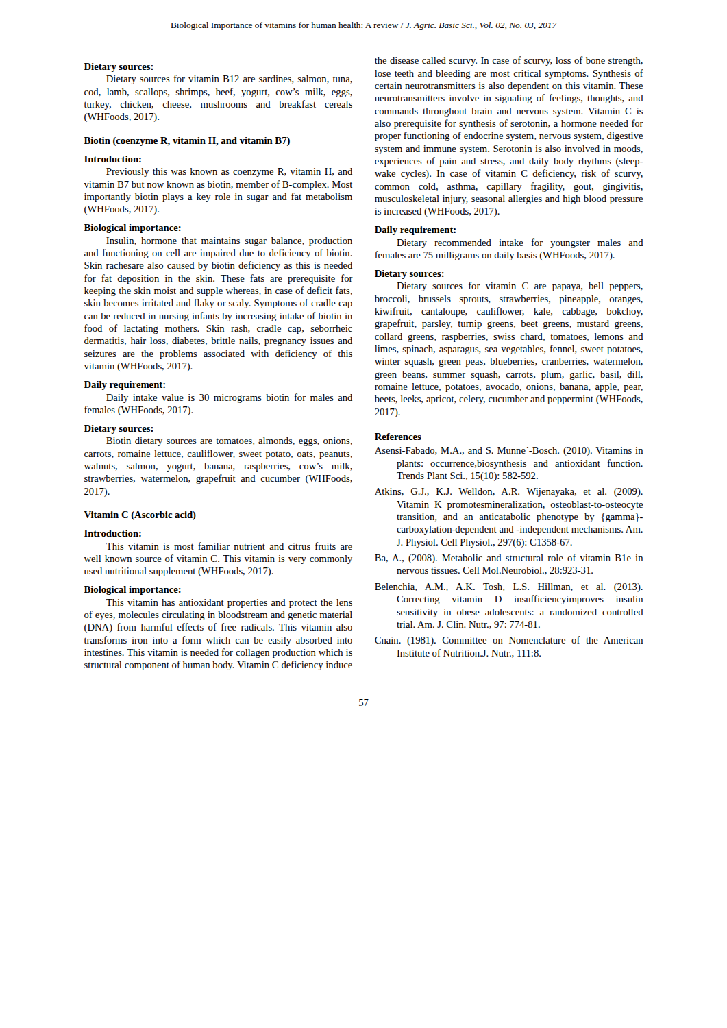Biological Importance of vitamins for human health: A review / J. Agric. Basic Sci., Vol. 02, No. 03, 2017
Dietary sources:
Dietary sources for vitamin B12 are sardines, salmon, tuna, cod, lamb, scallops, shrimps, beef, yogurt, cow’s milk, eggs, turkey, chicken, cheese, mushrooms and breakfast cereals (WHFoods, 2017).
Biotin (coenzyme R, vitamin H, and vitamin B7)
Introduction:
Previously this was known as coenzyme R, vitamin H, and vitamin B7 but now known as biotin, member of B-complex. Most importantly biotin plays a key role in sugar and fat metabolism (WHFoods, 2017).
Biological importance:
Insulin, hormone that maintains sugar balance, production and functioning on cell are impaired due to deficiency of biotin. Skin rachesare also caused by biotin deficiency as this is needed for fat deposition in the skin. These fats are prerequisite for keeping the skin moist and supple whereas, in case of deficit fats, skin becomes irritated and flaky or scaly. Symptoms of cradle cap can be reduced in nursing infants by increasing intake of biotin in food of lactating mothers. Skin rash, cradle cap, seborrheic dermatitis, hair loss, diabetes, brittle nails, pregnancy issues and seizures are the problems associated with deficiency of this vitamin (WHFoods, 2017).
Daily requirement:
Daily intake value is 30 micrograms biotin for males and females (WHFoods, 2017).
Dietary sources:
Biotin dietary sources are tomatoes, almonds, eggs, onions, carrots, romaine lettuce, cauliflower, sweet potato, oats, peanuts, walnuts, salmon, yogurt, banana, raspberries, cow’s milk, strawberries, watermelon, grapefruit and cucumber (WHFoods, 2017).
Vitamin C (Ascorbic acid)
Introduction:
This vitamin is most familiar nutrient and citrus fruits are well known source of vitamin C. This vitamin is very commonly used nutritional supplement (WHFoods, 2017).
Biological importance:
This vitamin has antioxidant properties and protect the lens of eyes, molecules circulating in bloodstream and genetic material (DNA) from harmful effects of free radicals. This vitamin also transforms iron into a form which can be easily absorbed into intestines. This vitamin is needed for collagen production which is structural component of human body. Vitamin C deficiency induce the disease called scurvy. In case of scurvy, loss of bone strength, lose teeth and bleeding are most critical symptoms. Synthesis of certain neurotransmitters is also dependent on this vitamin. These neurotransmitters involve in signaling of feelings, thoughts, and commands throughout brain and nervous system. Vitamin C is also prerequisite for synthesis of serotonin, a hormone needed for proper functioning of endocrine system, nervous system, digestive system and immune system. Serotonin is also involved in moods, experiences of pain and stress, and daily body rhythms (sleep-wake cycles). In case of vitamin C deficiency, risk of scurvy, common cold, asthma, capillary fragility, gout, gingivitis, musculoskeletal injury, seasonal allergies and high blood pressure is increased (WHFoods, 2017).
Daily requirement:
Dietary recommended intake for youngster males and females are 75 milligrams on daily basis (WHFoods, 2017).
Dietary sources:
Dietary sources for vitamin C are papaya, bell peppers, broccoli, brussels sprouts, strawberries, pineapple, oranges, kiwifruit, cantaloupe, cauliflower, kale, cabbage, bokchoy, grapefruit, parsley, turnip greens, beet greens, mustard greens, collard greens, raspberries, swiss chard, tomatoes, lemons and limes, spinach, asparagus, sea vegetables, fennel, sweet potatoes, winter squash, green peas, blueberries, cranberries, watermelon, green beans, summer squash, carrots, plum, garlic, basil, dill, romaine lettuce, potatoes, avocado, onions, banana, apple, pear, beets, leeks, apricot, celery, cucumber and peppermint (WHFoods, 2017).
References
Asensi-Fabado, M.A., and S. Munne´-Bosch. (2010). Vitamins in plants: occurrence,biosynthesis and antioxidant function. Trends Plant Sci., 15(10): 582-592.
Atkins, G.J., K.J. Welldon, A.R. Wijenayaka, et al. (2009). Vitamin K promotesmineralization, osteoblast-to-osteocyte transition, and an anticatabolic phenotype by {gamma}-carboxylation-dependent and -independent mechanisms. Am. J. Physiol. Cell Physiol., 297(6): C1358-67.
Ba, A., (2008). Metabolic and structural role of vitamin B1e in nervous tissues. Cell Mol.Neurobiol., 28:923-31.
Belenchia, A.M., A.K. Tosh, L.S. Hillman, et al. (2013). Correcting vitamin D insufficiencyimproves insulin sensitivity in obese adolescents: a randomized controlled trial. Am. J. Clin. Nutr., 97: 774-81.
Cnain. (1981). Committee on Nomenclature of the American Institute of Nutrition.J. Nutr., 111:8.
57